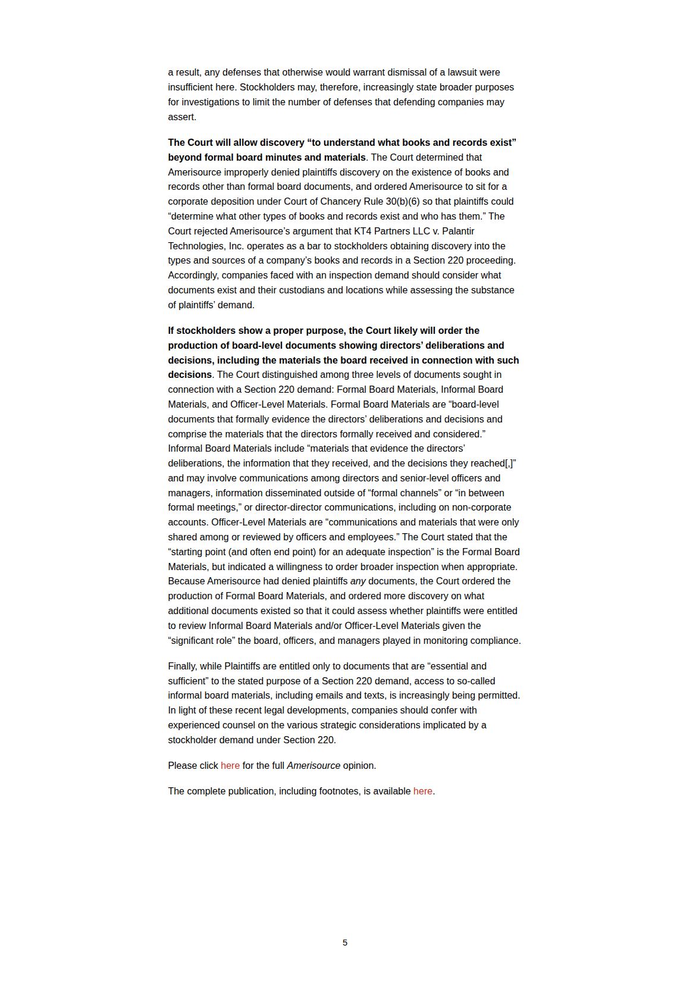a result, any defenses that otherwise would warrant dismissal of a lawsuit were insufficient here. Stockholders may, therefore, increasingly state broader purposes for investigations to limit the number of defenses that defending companies may assert.
The Court will allow discovery “to understand what books and records exist” beyond formal board minutes and materials. The Court determined that Amerisource improperly denied plaintiffs discovery on the existence of books and records other than formal board documents, and ordered Amerisource to sit for a corporate deposition under Court of Chancery Rule 30(b)(6) so that plaintiffs could “determine what other types of books and records exist and who has them.” The Court rejected Amerisource’s argument that KT4 Partners LLC v. Palantir Technologies, Inc. operates as a bar to stockholders obtaining discovery into the types and sources of a company’s books and records in a Section 220 proceeding. Accordingly, companies faced with an inspection demand should consider what documents exist and their custodians and locations while assessing the substance of plaintiffs’ demand.
If stockholders show a proper purpose, the Court likely will order the production of board-level documents showing directors’ deliberations and decisions, including the materials the board received in connection with such decisions. The Court distinguished among three levels of documents sought in connection with a Section 220 demand: Formal Board Materials, Informal Board Materials, and Officer-Level Materials. Formal Board Materials are “board-level documents that formally evidence the directors’ deliberations and decisions and comprise the materials that the directors formally received and considered.” Informal Board Materials include “materials that evidence the directors’ deliberations, the information that they received, and the decisions they reached[,]” and may involve communications among directors and senior-level officers and managers, information disseminated outside of “formal channels” or “in between formal meetings,” or director-director communications, including on non-corporate accounts. Officer-Level Materials are “communications and materials that were only shared among or reviewed by officers and employees.” The Court stated that the “starting point (and often end point) for an adequate inspection” is the Formal Board Materials, but indicated a willingness to order broader inspection when appropriate. Because Amerisource had denied plaintiffs any documents, the Court ordered the production of Formal Board Materials, and ordered more discovery on what additional documents existed so that it could assess whether plaintiffs were entitled to review Informal Board Materials and/or Officer-Level Materials given the “significant role” the board, officers, and managers played in monitoring compliance.
Finally, while Plaintiffs are entitled only to documents that are “essential and sufficient” to the stated purpose of a Section 220 demand, access to so-called informal board materials, including emails and texts, is increasingly being permitted. In light of these recent legal developments, companies should confer with experienced counsel on the various strategic considerations implicated by a stockholder demand under Section 220.
Please click here for the full Amerisource opinion.
The complete publication, including footnotes, is available here.
5